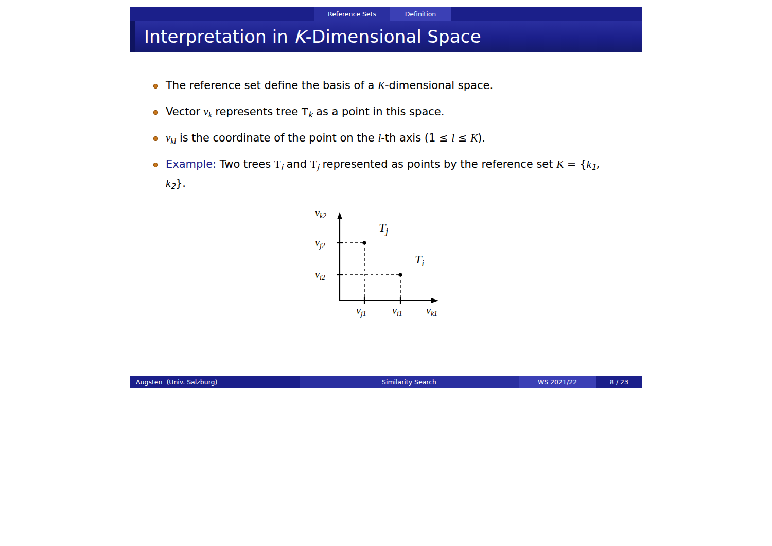Reference Sets
Definition
Interpretation in K-Dimensional Space
The reference set define the basis of a K-dimensional space.
Vector vk represents tree Tk as a point in this space.
vkl is the coordinate of the point on the l-th axis (1 ≤ l ≤ K).
Example: Two trees Ti and Tj represented as points by the reference set K = {k 1, k 2}.
vk2 vj2 vi2 vj1 vi1 vk1 Tj Ti
Augsten (Univ. Salzburg)
Similarity Search
WS 2021/22
8 / 23